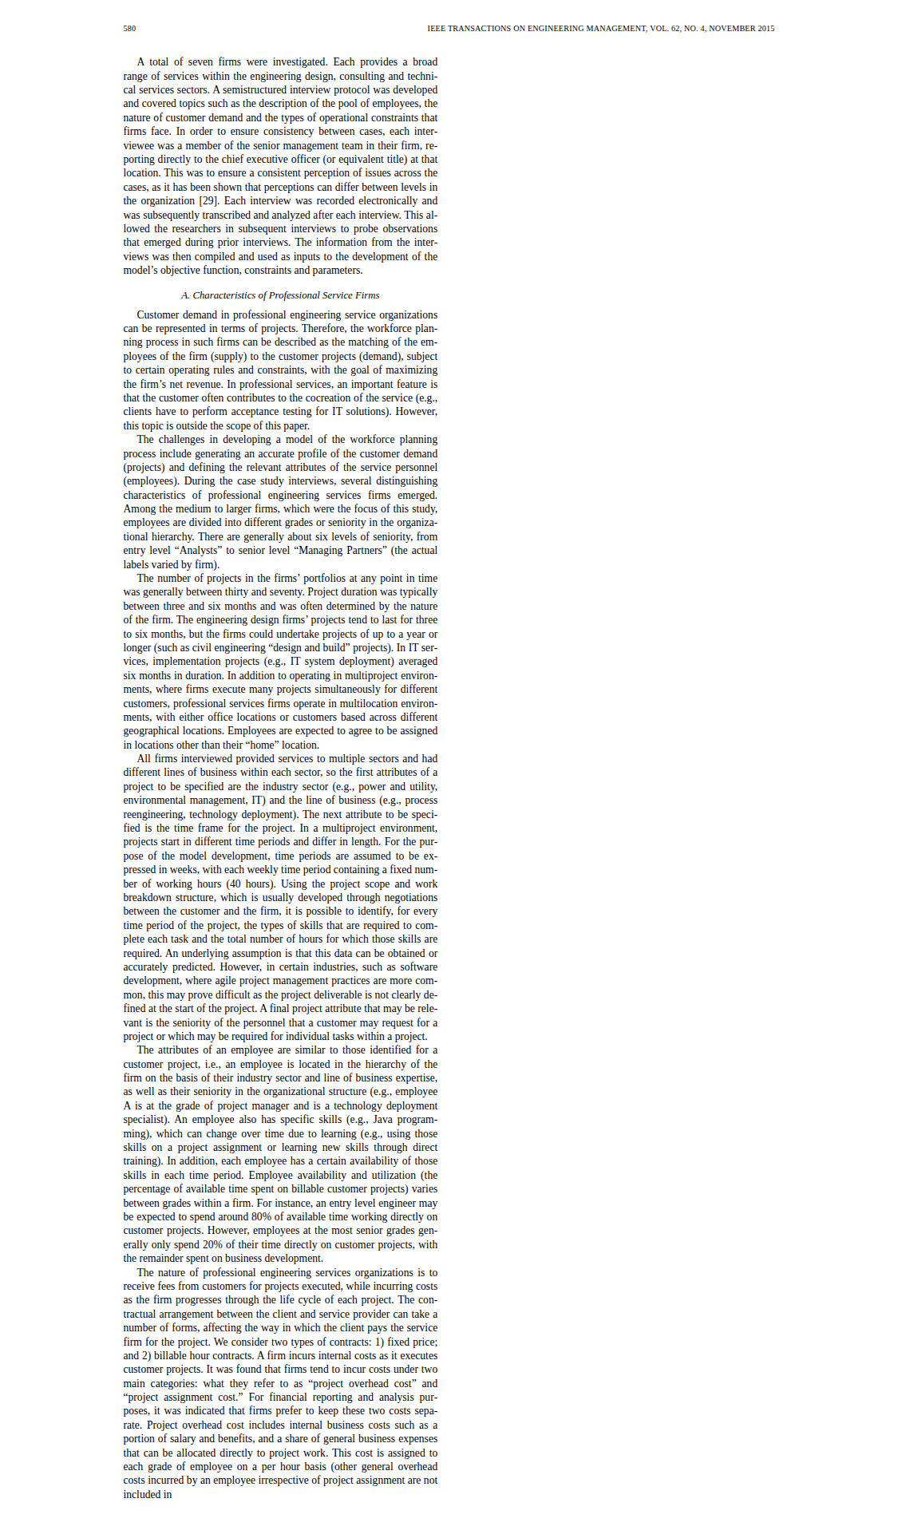580 IEEE Transactions on Engineering Management, Vol. 62, No. 4, November 2015
A total of seven firms were investigated. Each provides a broad range of services within the engineering design, consulting and technical services sectors. A semistructured interview protocol was developed and covered topics such as the description of the pool of employees, the nature of customer demand and the types of operational constraints that firms face. In order to ensure consistency between cases, each interviewee was a member of the senior management team in their firm, reporting directly to the chief executive officer (or equivalent title) at that location. This was to ensure a consistent perception of issues across the cases, as it has been shown that perceptions can differ between levels in the organization [29]. Each interview was recorded electronically and was subsequently transcribed and analyzed after each interview. This allowed the researchers in subsequent interviews to probe observations that emerged during prior interviews. The information from the interviews was then compiled and used as inputs to the development of the model’s objective function, constraints and parameters.
A. Characteristics of Professional Service Firms
Customer demand in professional engineering service organizations can be represented in terms of projects. Therefore, the workforce planning process in such firms can be described as the matching of the employees of the firm (supply) to the customer projects (demand), subject to certain operating rules and constraints, with the goal of maximizing the firm’s net revenue. In professional services, an important feature is that the customer often contributes to the cocreation of the service (e.g., clients have to perform acceptance testing for IT solutions). However, this topic is outside the scope of this paper.
The challenges in developing a model of the workforce planning process include generating an accurate profile of the customer demand (projects) and defining the relevant attributes of the service personnel (employees). During the case study interviews, several distinguishing characteristics of professional engineering services firms emerged. Among the medium to larger firms, which were the focus of this study, employees are divided into different grades or seniority in the organizational hierarchy. There are generally about six levels of seniority, from entry level “Analysts” to senior level “Managing Partners” (the actual labels varied by firm).
The number of projects in the firms’ portfolios at any point in time was generally between thirty and seventy. Project duration was typically between three and six months and was often determined by the nature of the firm. The engineering design firms’ projects tend to last for three to six months, but the firms could undertake projects of up to a year or longer (such as civil engineering “design and build” projects). In IT services, implementation projects (e.g., IT system deployment) averaged six months in duration. In addition to operating in multiproject environments, where firms execute many projects simultaneously for different customers, professional services firms operate in multilocation environments, with either office locations or customers based across different geographical locations. Employees are expected to agree to be assigned in locations other than their “home” location.
All firms interviewed provided services to multiple sectors and had different lines of business within each sector, so the first attributes of a project to be specified are the industry sector (e.g., power and utility, environmental management, IT) and the line of business (e.g., process reengineering, technology deployment). The next attribute to be specified is the time frame for the project. In a multiproject environment, projects start in different time periods and differ in length. For the purpose of the model development, time periods are assumed to be expressed in weeks, with each weekly time period containing a fixed number of working hours (40 hours). Using the project scope and work breakdown structure, which is usually developed through negotiations between the customer and the firm, it is possible to identify, for every time period of the project, the types of skills that are required to complete each task and the total number of hours for which those skills are required. An underlying assumption is that this data can be obtained or accurately predicted. However, in certain industries, such as software development, where agile project management practices are more common, this may prove difficult as the project deliverable is not clearly defined at the start of the project. A final project attribute that may be relevant is the seniority of the personnel that a customer may request for a project or which may be required for individual tasks within a project.
The attributes of an employee are similar to those identified for a customer project, i.e., an employee is located in the hierarchy of the firm on the basis of their industry sector and line of business expertise, as well as their seniority in the organizational structure (e.g., employee A is at the grade of project manager and is a technology deployment specialist). An employee also has specific skills (e.g., Java programming), which can change over time due to learning (e.g., using those skills on a project assignment or learning new skills through direct training). In addition, each employee has a certain availability of those skills in each time period. Employee availability and utilization (the percentage of available time spent on billable customer projects) varies between grades within a firm. For instance, an entry level engineer may be expected to spend around 80% of available time working directly on customer projects. However, employees at the most senior grades generally only spend 20% of their time directly on customer projects, with the remainder spent on business development.
The nature of professional engineering services organizations is to receive fees from customers for projects executed, while incurring costs as the firm progresses through the life cycle of each project. The contractual arrangement between the client and service provider can take a number of forms, affecting the way in which the client pays the service firm for the project. We consider two types of contracts: 1) fixed price; and 2) billable hour contracts. A firm incurs internal costs as it executes customer projects. It was found that firms tend to incur costs under two main categories: what they refer to as “project overhead cost” and “project assignment cost.” For financial reporting and analysis purposes, it was indicated that firms prefer to keep these two costs separate. Project overhead cost includes internal business costs such as a portion of salary and benefits, and a share of general business expenses that can be allocated directly to project work. This cost is assigned to each grade of employee on a per hour basis (other general overhead costs incurred by an employee irrespective of project assignment are not included in